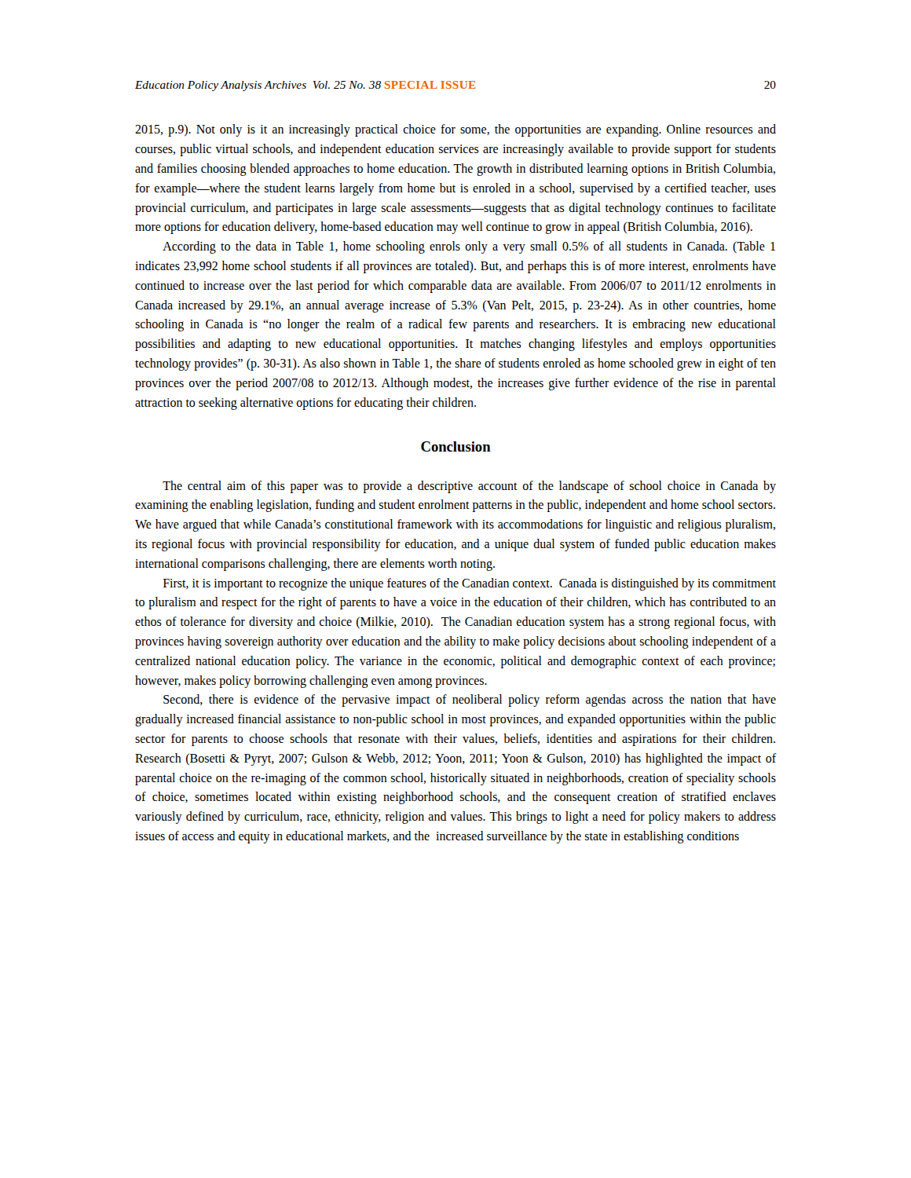Education Policy Analysis Archives Vol. 25 No. 38 SPECIAL ISSUE 20
2015, p.9). Not only is it an increasingly practical choice for some, the opportunities are expanding. Online resources and courses, public virtual schools, and independent education services are increasingly available to provide support for students and families choosing blended approaches to home education. The growth in distributed learning options in British Columbia, for example—where the student learns largely from home but is enroled in a school, supervised by a certified teacher, uses provincial curriculum, and participates in large scale assessments—suggests that as digital technology continues to facilitate more options for education delivery, home-based education may well continue to grow in appeal (British Columbia, 2016).
According to the data in Table 1, home schooling enrols only a very small 0.5% of all students in Canada. (Table 1 indicates 23,992 home school students if all provinces are totaled). But, and perhaps this is of more interest, enrolments have continued to increase over the last period for which comparable data are available. From 2006/07 to 2011/12 enrolments in Canada increased by 29.1%, an annual average increase of 5.3% (Van Pelt, 2015, p. 23-24). As in other countries, home schooling in Canada is “no longer the realm of a radical few parents and researchers. It is embracing new educational possibilities and adapting to new educational opportunities. It matches changing lifestyles and employs opportunities technology provides” (p. 30-31). As also shown in Table 1, the share of students enroled as home schooled grew in eight of ten provinces over the period 2007/08 to 2012/13. Although modest, the increases give further evidence of the rise in parental attraction to seeking alternative options for educating their children.
Conclusion
The central aim of this paper was to provide a descriptive account of the landscape of school choice in Canada by examining the enabling legislation, funding and student enrolment patterns in the public, independent and home school sectors. We have argued that while Canada’s constitutional framework with its accommodations for linguistic and religious pluralism, its regional focus with provincial responsibility for education, and a unique dual system of funded public education makes international comparisons challenging, there are elements worth noting.
First, it is important to recognize the unique features of the Canadian context. Canada is distinguished by its commitment to pluralism and respect for the right of parents to have a voice in the education of their children, which has contributed to an ethos of tolerance for diversity and choice (Milkie, 2010). The Canadian education system has a strong regional focus, with provinces having sovereign authority over education and the ability to make policy decisions about schooling independent of a centralized national education policy. The variance in the economic, political and demographic context of each province; however, makes policy borrowing challenging even among provinces.
Second, there is evidence of the pervasive impact of neoliberal policy reform agendas across the nation that have gradually increased financial assistance to non-public school in most provinces, and expanded opportunities within the public sector for parents to choose schools that resonate with their values, beliefs, identities and aspirations for their children. Research (Bosetti & Pyryt, 2007; Gulson & Webb, 2012; Yoon, 2011; Yoon & Gulson, 2010) has highlighted the impact of parental choice on the re-imaging of the common school, historically situated in neighborhoods, creation of speciality schools of choice, sometimes located within existing neighborhood schools, and the consequent creation of stratified enclaves variously defined by curriculum, race, ethnicity, religion and values. This brings to light a need for policy makers to address issues of access and equity in educational markets, and the increased surveillance by the state in establishing conditions